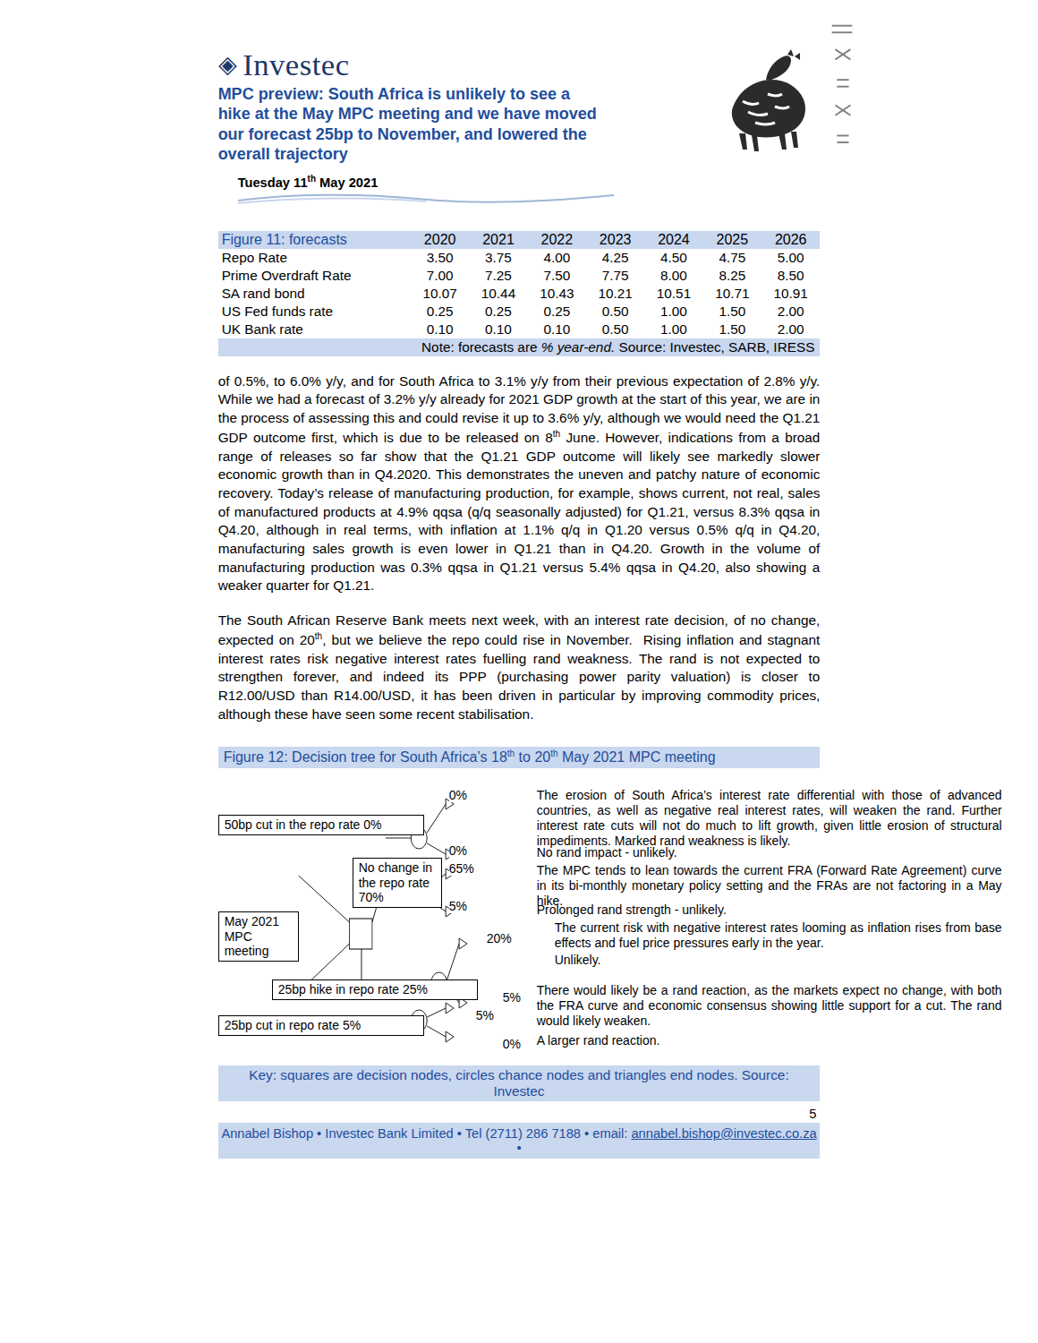◈Investec
MPC preview: South Africa is unlikely to see a hike at the May MPC meeting and we have moved our forecast 25bp to November, and lowered the overall trajectory
Tuesday 11th May 2021
| Figure 11: forecasts | 2020 | 2021 | 2022 | 2023 | 2024 | 2025 | 2026 |
| --- | --- | --- | --- | --- | --- | --- | --- |
| Repo Rate | 3.50 | 3.75 | 4.00 | 4.25 | 4.50 | 4.75 | 5.00 |
| Prime Overdraft Rate | 7.00 | 7.25 | 7.50 | 7.75 | 8.00 | 8.25 | 8.50 |
| SA rand bond | 10.07 | 10.44 | 10.43 | 10.21 | 10.51 | 10.71 | 10.91 |
| US Fed funds rate | 0.25 | 0.25 | 0.25 | 0.50 | 1.00 | 1.50 | 2.00 |
| UK Bank rate | 0.10 | 0.10 | 0.10 | 0.50 | 1.00 | 1.50 | 2.00 |
| Note: forecasts are % year-end. Source: Investec, SARB, IRESS |
of 0.5%, to 6.0% y/y, and for South Africa to 3.1% y/y from their previous expectation of 2.8% y/y. While we had a forecast of 3.2% y/y already for 2021 GDP growth at the start of this year, we are in the process of assessing this and could revise it up to 3.6% y/y, although we would need the Q1.21 GDP outcome first, which is due to be released on 8th June. However, indications from a broad range of releases so far show that the Q1.21 GDP outcome will likely see markedly slower economic growth than in Q4.2020. This demonstrates the uneven and patchy nature of economic recovery. Today’s release of manufacturing production, for example, shows current, not real, sales of manufactured products at 4.9% qqsa (q/q seasonally adjusted) for Q1.21, versus 8.3% qqsa in Q4.20, although in real terms, with inflation at 1.1% q/q in Q1.20 versus 0.5% q/q in Q4.20, manufacturing sales growth is even lower in Q1.21 than in Q4.20. Growth in the volume of manufacturing production was 0.3% qqsa in Q1.21 versus 5.4% qqsa in Q4.20, also showing a weaker quarter for Q1.21.
The South African Reserve Bank meets next week, with an interest rate decision, of no change, expected on 20th, but we believe the repo could rise in November. Rising inflation and stagnant interest rates risk negative interest rates fuelling rand weakness. The rand is not expected to strengthen forever, and indeed its PPP (purchasing power parity valuation) is closer to R12.00/USD than R14.00/USD, it has been driven in particular by improving commodity prices, although these have seen some recent stabilisation.
Figure 12: Decision tree for South Africa’s 18th to 20th May 2021 MPC meeting
50bp cut in the repo rate 0%
No change in the repo rate 70%
May 2021 MPC meeting
25bp hike in repo rate 25%
25bp cut in repo rate 5%
0%
0%
65%
5%
20%
5%
5%
0%
The erosion of South Africa’s interest rate differential with those of advanced countries, as well as negative real interest rates, will weaken the rand. Further interest rate cuts will not do much to lift growth, given little erosion of structural impediments. Marked rand weakness is likely.
No rand impact - unlikely.
The MPC tends to lean towards the current FRA (Forward Rate Agreement) curve in its bi-monthly monetary policy setting and the FRAs are not factoring in a May hike.
Prolonged rand strength - unlikely.
The current risk with negative interest rates looming as inflation rises from base effects and fuel price pressures early in the year.
Unlikely.
There would likely be a rand reaction, as the markets expect no change, with both the FRA curve and economic consensus showing little support for a cut. The rand would likely weaken.
A larger rand reaction.
Key: squares are decision nodes, circles chance nodes and triangles end nodes. Source: Investec
5
Annabel Bishop • Investec Bank Limited • Tel (2711) 286 7188 • email: annabel.bishop@investec.co.za •